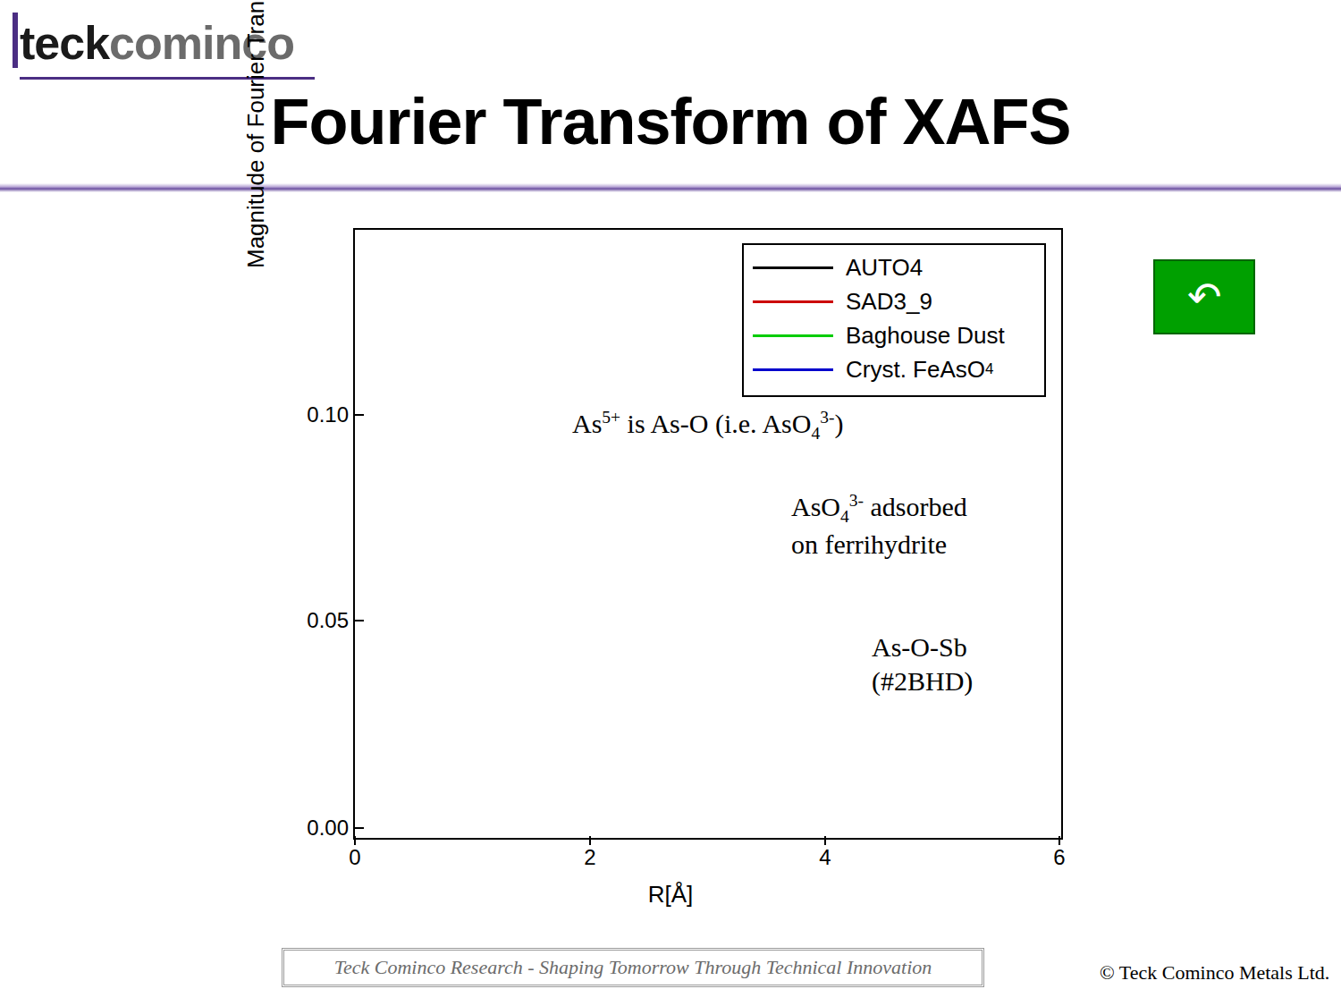teckcominco
Fourier Transform of XAFS
↶
Magnitude of Fourier Transform of k3χ(k)
0.10
0.05
0.00
0
2
4
6
R[Å]
AUTO4
SAD3_9
Baghouse Dust
Cryst. FeAsO4
As5+ is As-O (i.e. AsO43-)
AsO43- adsorbed
on ferrihydrite
As-O-Sb
(#2BHD)
Teck Cominco Research - Shaping Tomorrow Through Technical Innovation
© Teck Cominco Metals Ltd.